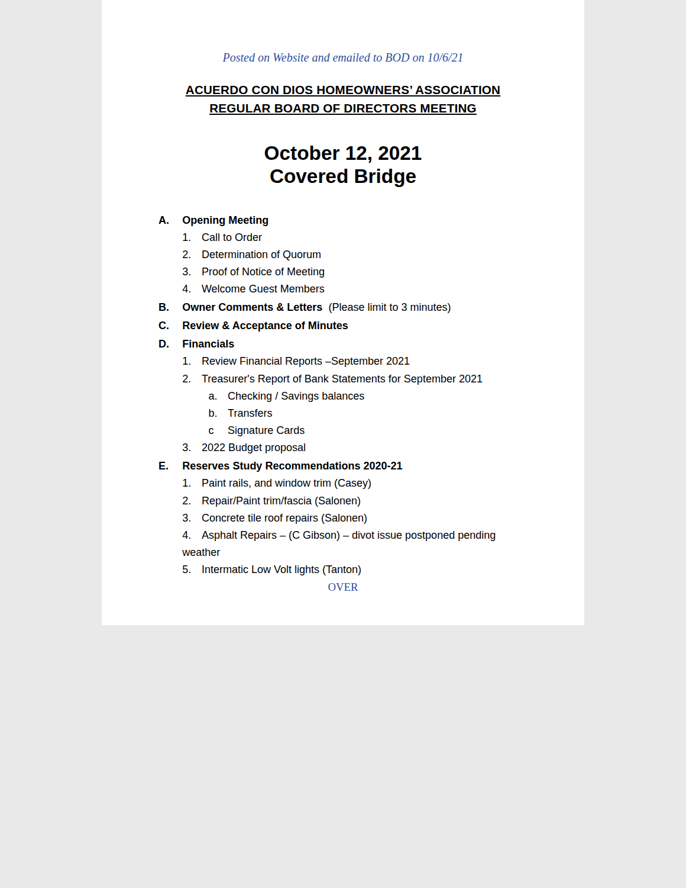Posted on Website and emailed to BOD on 10/6/21
ACUERDO CON DIOS HOMEOWNERS’ ASSOCIATION
REGULAR BOARD OF DIRECTORS MEETING
October 12, 2021
Covered Bridge
A. Opening Meeting
1. Call to Order
2. Determination of Quorum
3. Proof of Notice of Meeting
4. Welcome Guest Members
B. Owner Comments & Letters (Please limit to 3 minutes)
C. Review & Acceptance of Minutes
D. Financials
1. Review Financial Reports –September 2021
2. Treasurer's Report of Bank Statements for September 2021
a. Checking / Savings balances
b. Transfers
c Signature Cards
3. 2022 Budget proposal
E. Reserves Study Recommendations 2020-21
1. Paint rails, and window trim (Casey)
2. Repair/Paint trim/fascia (Salonen)
3. Concrete tile roof repairs (Salonen)
4. Asphalt Repairs – (C Gibson) – divot issue postponed pending weather
5. Intermatic Low Volt lights (Tanton)
OVER